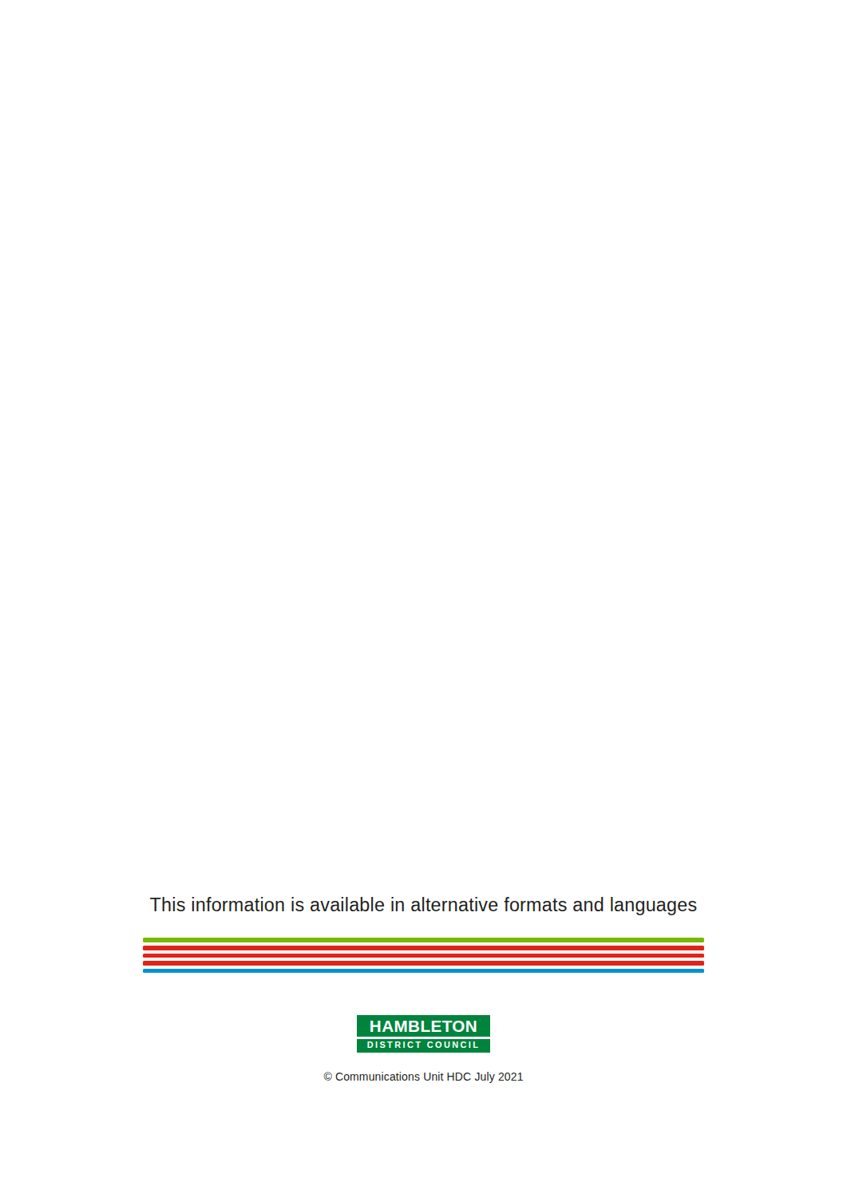This information is available in alternative formats and languages
HAMBLETON
DISTRICT COUNCIL
© Communications Unit HDC July 2021